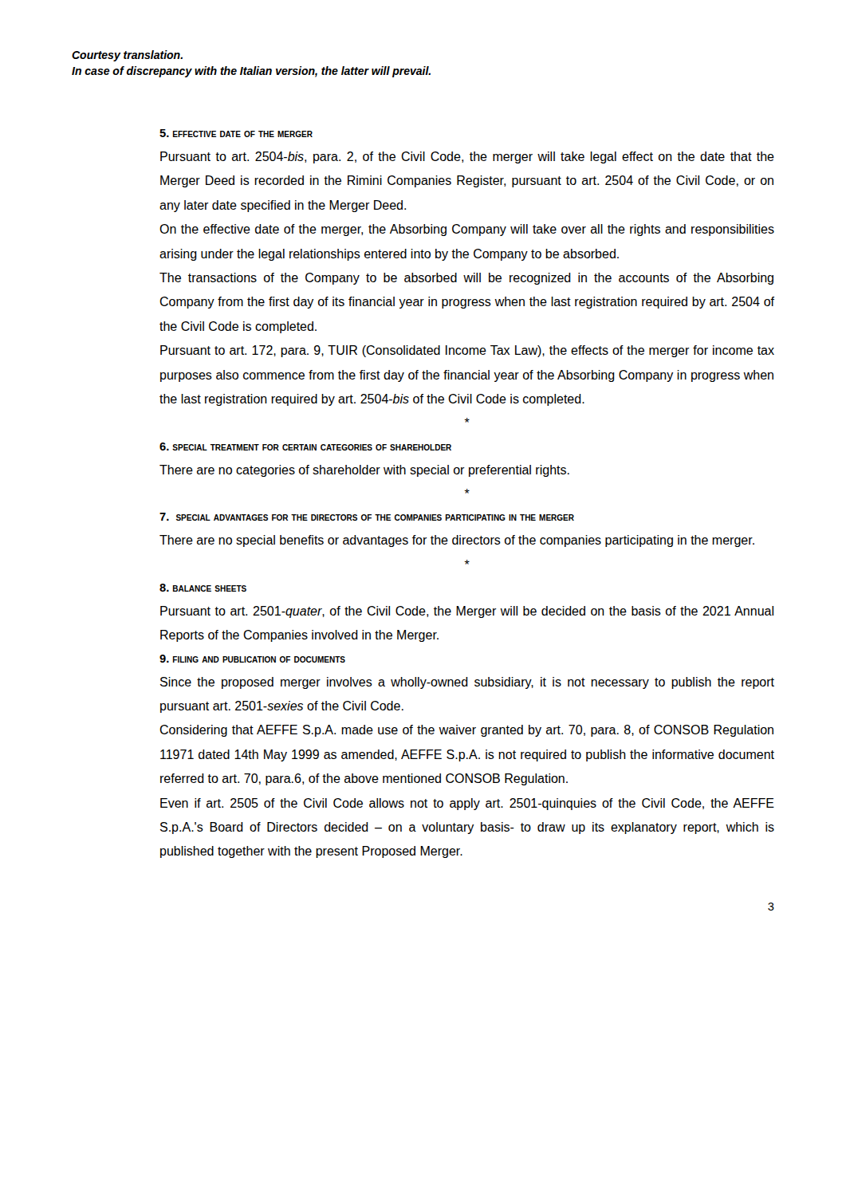Courtesy translation.
In case of discrepancy with the Italian version, the latter will prevail.
5. Effective date of the merger
Pursuant to art. 2504-bis, para. 2, of the Civil Code, the merger will take legal effect on the date that the Merger Deed is recorded in the Rimini Companies Register, pursuant to art. 2504 of the Civil Code, or on any later date specified in the Merger Deed.
On the effective date of the merger, the Absorbing Company will take over all the rights and responsibilities arising under the legal relationships entered into by the Company to be absorbed.
The transactions of the Company to be absorbed will be recognized in the accounts of the Absorbing Company from the first day of its financial year in progress when the last registration required by art. 2504 of the Civil Code is completed.
Pursuant to art. 172, para. 9, TUIR (Consolidated Income Tax Law), the effects of the merger for income tax purposes also commence from the first day of the financial year of the Absorbing Company in progress when the last registration required by art. 2504-bis of the Civil Code is completed.
*
6. Special treatment for certain categories of shareholder
There are no categories of shareholder with special or preferential rights.
*
7. Special advantages for the directors of the companies participating in the merger
There are no special benefits or advantages for the directors of the companies participating in the merger.
*
8. Balance Sheets
Pursuant to art. 2501-quater, of the Civil Code, the Merger will be decided on the basis of the 2021 Annual Reports of the Companies involved in the Merger.
9. Filing and publication of documents
Since the proposed merger involves a wholly-owned subsidiary, it is not necessary to publish the report pursuant art. 2501-sexies of the Civil Code.
Considering that AEFFE S.p.A. made use of the waiver granted by art. 70, para. 8, of CONSOB Regulation 11971 dated 14th May 1999 as amended, AEFFE S.p.A. is not required to publish the informative document referred to art. 70, para.6, of the above mentioned CONSOB Regulation.
Even if art. 2505 of the Civil Code allows not to apply art. 2501-quinquies of the Civil Code, the AEFFE S.p.A.'s Board of Directors decided – on a voluntary basis- to draw up its explanatory report, which is published together with the present Proposed Merger.
3